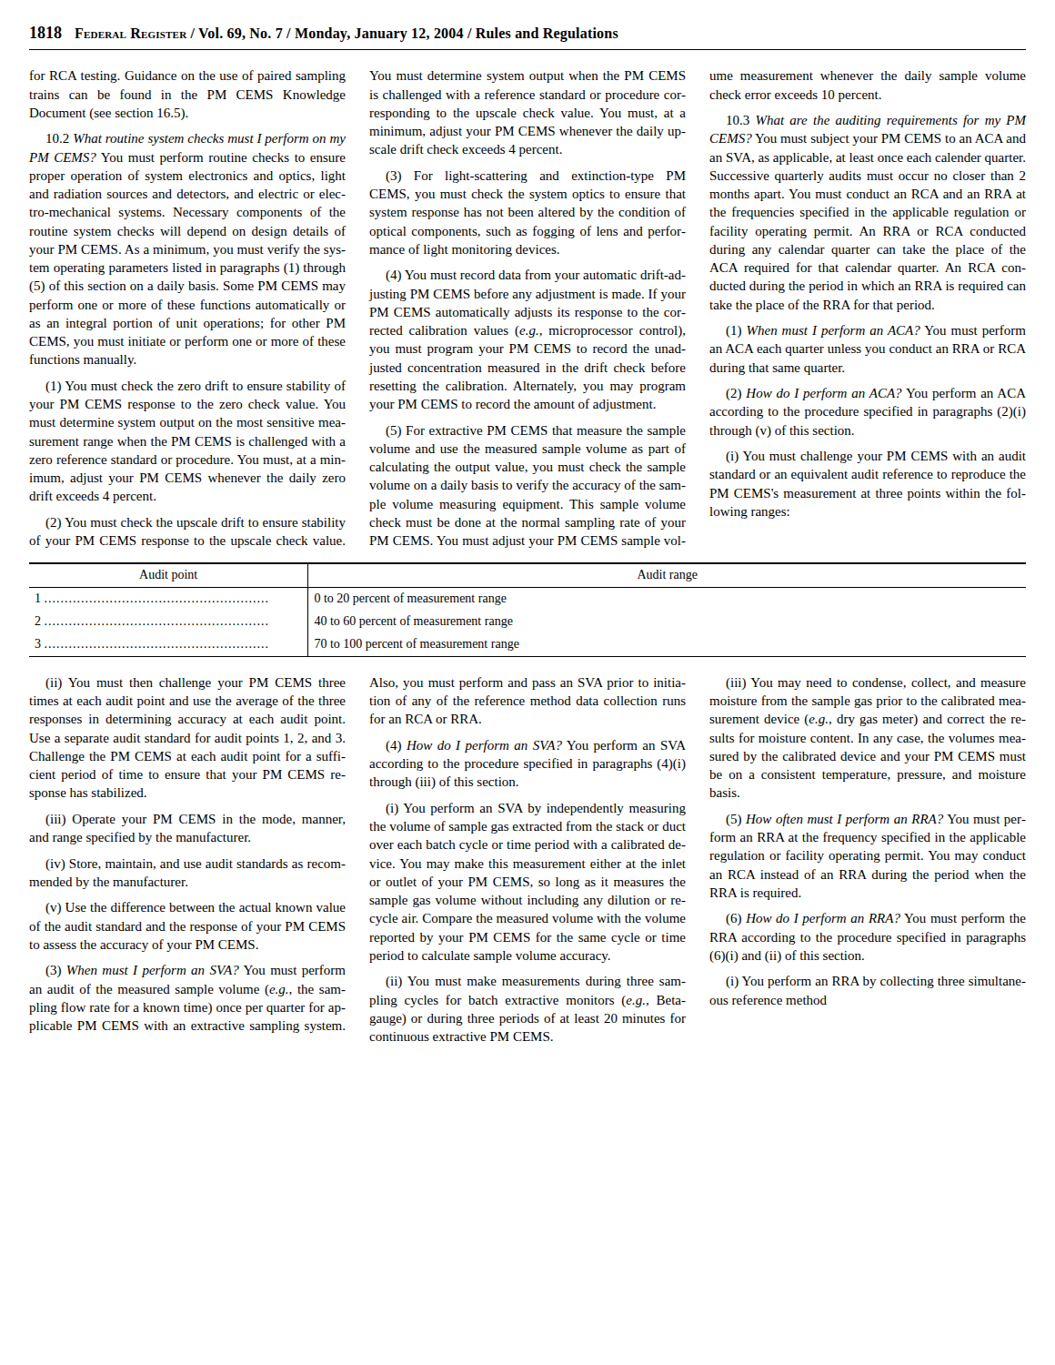1818 Federal Register / Vol. 69, No. 7 / Monday, January 12, 2004 / Rules and Regulations
for RCA testing. Guidance on the use of paired sampling trains can be found in the PM CEMS Knowledge Document (see section 16.5).
10.2 What routine system checks must I perform on my PM CEMS? You must perform routine checks to ensure proper operation of system electronics and optics, light and radiation sources and detectors, and electric or electro-mechanical systems. Necessary components of the routine system checks will depend on design details of your PM CEMS. As a minimum, you must verify the system operating parameters listed in paragraphs (1) through (5) of this section on a daily basis. Some PM CEMS may perform one or more of these functions automatically or as an integral portion of unit operations; for other PM CEMS, you must initiate or perform one or more of these functions manually.
(1) You must check the zero drift to ensure stability of your PM CEMS response to the zero check value. You must determine system output on the most sensitive measurement range when the PM CEMS is challenged with a zero reference standard or procedure. You must, at a minimum, adjust your PM CEMS whenever the daily zero drift exceeds 4 percent.
(2) You must check the upscale drift to ensure stability of your PM CEMS response to the upscale check value. You must determine system output when the PM CEMS is challenged with a reference standard or procedure corresponding to the upscale check value. You must, at a minimum, adjust your PM CEMS whenever the daily upscale drift check exceeds 4 percent.
(3) For light-scattering and extinction-type PM CEMS, you must check the system optics to ensure that system response has not been altered by the condition of optical components, such as fogging of lens and performance of light monitoring devices.
(4) You must record data from your automatic drift-adjusting PM CEMS before any adjustment is made. If your PM CEMS automatically adjusts its response to the corrected calibration values (e.g., microprocessor control), you must program your PM CEMS to record the unadjusted concentration measured in the drift check before resetting the calibration. Alternately, you may program your PM CEMS to record the amount of adjustment.
(5) For extractive PM CEMS that measure the sample volume and use the measured sample volume as part of calculating the output value, you must check the sample volume on a daily basis to verify the accuracy of the sample volume measuring equipment. This sample volume check must be done at the normal sampling rate of your PM CEMS. You must adjust your PM CEMS sample volume measurement whenever the daily sample volume check error exceeds 10 percent.
10.3 What are the auditing requirements for my PM CEMS? You must subject your PM CEMS to an ACA and an SVA, as applicable, at least once each calender quarter. Successive quarterly audits must occur no closer than 2 months apart. You must conduct an RCA and an RRA at the frequencies specified in the applicable regulation or facility operating permit. An RRA or RCA conducted during any calendar quarter can take the place of the ACA required for that calendar quarter. An RCA conducted during the period in which an RRA is required can take the place of the RRA for that period.
(1) When must I perform an ACA? You must perform an ACA each quarter unless you conduct an RRA or RCA during that same quarter.
(2) How do I perform an ACA? You perform an ACA according to the procedure specified in paragraphs (2)(i) through (v) of this section.
(i) You must challenge your PM CEMS with an audit standard or an equivalent audit reference to reproduce the PM CEMS's measurement at three points within the following ranges:
| Audit point | Audit range |
| --- | --- |
| 1 ....................................................... | 0 to 20 percent of measurement range |
| 2 ....................................................... | 40 to 60 percent of measurement range |
| 3 ....................................................... | 70 to 100 percent of measurement range |
(ii) You must then challenge your PM CEMS three times at each audit point and use the average of the three responses in determining accuracy at each audit point. Use a separate audit standard for audit points 1, 2, and 3. Challenge the PM CEMS at each audit point for a sufficient period of time to ensure that your PM CEMS response has stabilized.
(iii) Operate your PM CEMS in the mode, manner, and range specified by the manufacturer.
(iv) Store, maintain, and use audit standards as recommended by the manufacturer.
(v) Use the difference between the actual known value of the audit standard and the response of your PM CEMS to assess the accuracy of your PM CEMS.
(3) When must I perform an SVA? You must perform an audit of the measured sample volume (e.g., the sampling flow rate for a known time) once per quarter for applicable PM CEMS with an extractive sampling system. Also, you must perform and pass an SVA prior to initiation of any of the reference method data collection runs for an RCA or RRA.
(4) How do I perform an SVA? You perform an SVA according to the procedure specified in paragraphs (4)(i) through (iii) of this section.
(i) You perform an SVA by independently measuring the volume of sample gas extracted from the stack or duct over each batch cycle or time period with a calibrated device. You may make this measurement either at the inlet or outlet of your PM CEMS, so long as it measures the sample gas volume without including any dilution or recycle air. Compare the measured volume with the volume reported by your PM CEMS for the same cycle or time period to calculate sample volume accuracy.
(ii) You must make measurements during three sampling cycles for batch extractive monitors (e.g., Beta-gauge) or during three periods of at least 20 minutes for continuous extractive PM CEMS.
(iii) You may need to condense, collect, and measure moisture from the sample gas prior to the calibrated measurement device (e.g., dry gas meter) and correct the results for moisture content. In any case, the volumes measured by the calibrated device and your PM CEMS must be on a consistent temperature, pressure, and moisture basis.
(5) How often must I perform an RRA? You must perform an RRA at the frequency specified in the applicable regulation or facility operating permit. You may conduct an RCA instead of an RRA during the period when the RRA is required.
(6) How do I perform an RRA? You must perform the RRA according to the procedure specified in paragraphs (6)(i) and (ii) of this section.
(i) You perform an RRA by collecting three simultaneous reference method